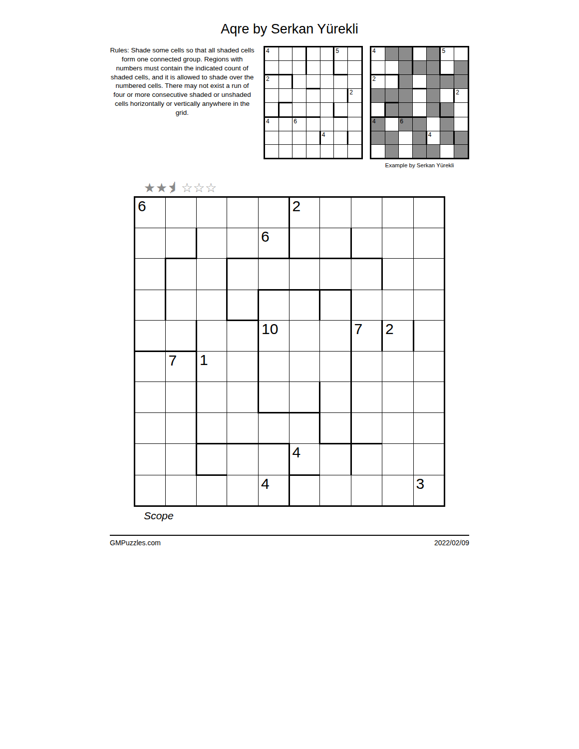Aqre by Serkan Yürekli
Rules: Shade some cells so that all shaded cells form one connected group. Regions with numbers must contain the indicated count of shaded cells, and it is allowed to shade over the numbered cells. There may not exist a run of four or more consecutive shaded or unshaded cells horizontally or vertically anywhere in the grid.
| 4 | | | | | 5 | |
| 2 | | | | | | |
| | | | | | | 2 |
| 4 | | 6 | | | | |
| | | | | 4 | | |
| 4 | | | | | 5 | |
| 2 | | | | | | |
| | | | | | | 2 |
| 4 | | 6 | | | | |
| | | | | 4 | | |
Example by Serkan Yürekli
★★⯨☆☆☆
| 6 | | | | | 2 | | | | |
| | | | | 6 | | | | | |
| | | | | 10 | | | 7 | 2 | |
| | 7 | 1 | | | | | | | |
| | | | | | 4 | | | | |
| | | | | 4 | | | | | 3 |
Scope
GMPuzzles.com 2022/02/09